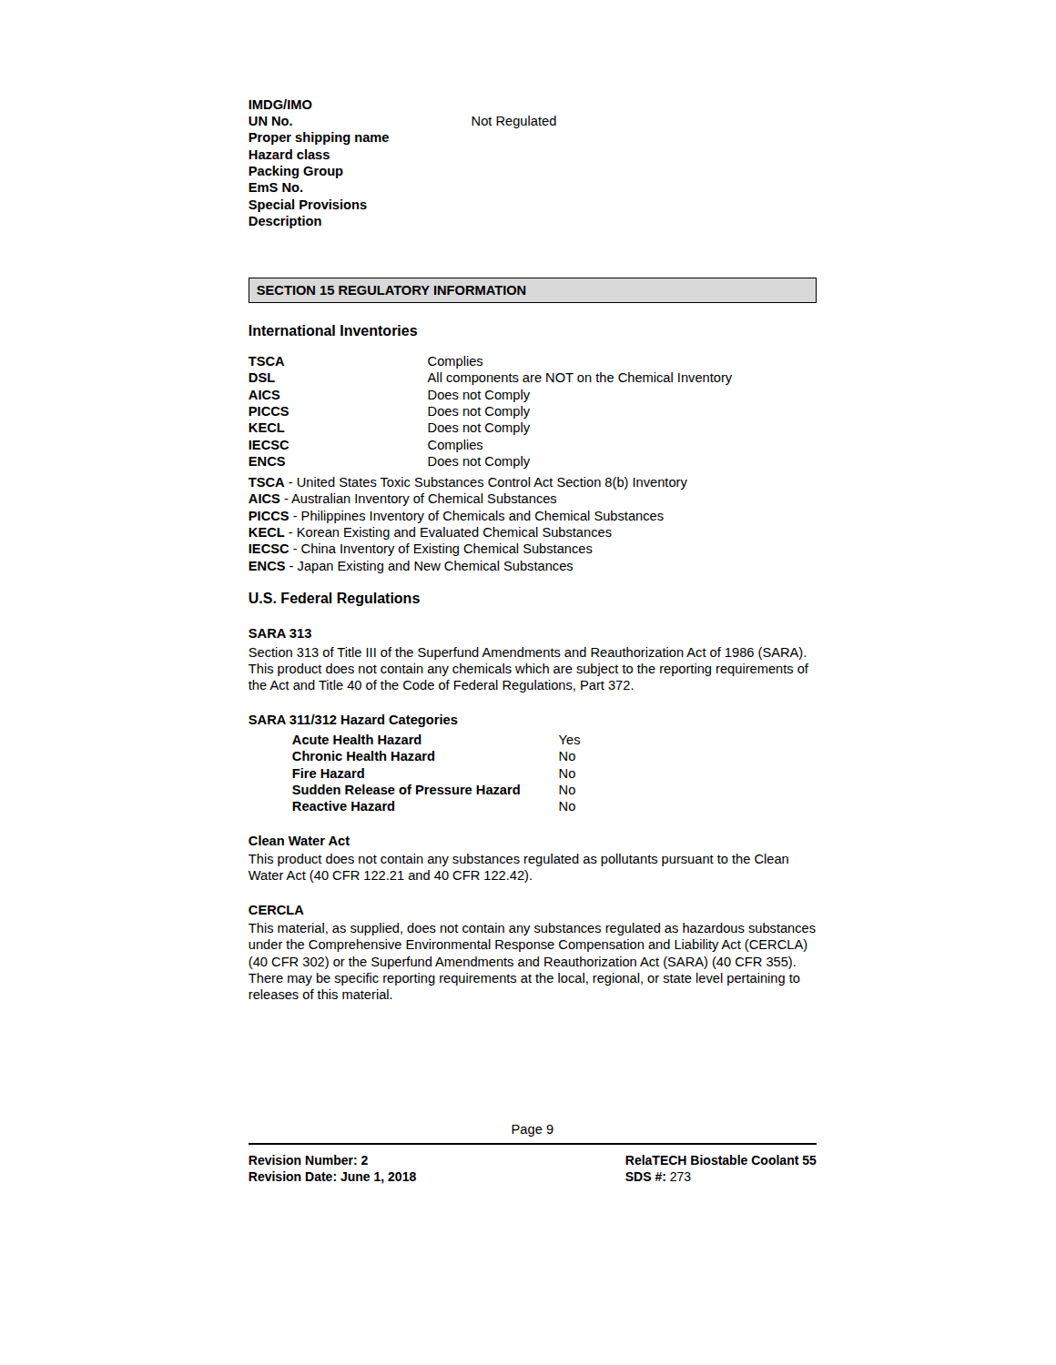IMDG/IMO
UN No.
Not Regulated
Proper shipping name
Hazard class
Packing Group
EmS No.
Special Provisions
Description
SECTION 15 REGULATORY INFORMATION
International Inventories
| TSCA | Complies |
| DSL | All components are NOT on the Chemical Inventory |
| AICS | Does not Comply |
| PICCS | Does not Comply |
| KECL | Does not Comply |
| IECSC | Complies |
| ENCS | Does not Comply |
TSCA - United States Toxic Substances Control Act Section 8(b) Inventory
AICS - Australian Inventory of Chemical Substances
PICCS - Philippines Inventory of Chemicals and Chemical Substances
KECL - Korean Existing and Evaluated Chemical Substances
IECSC - China Inventory of Existing Chemical Substances
ENCS - Japan Existing and New Chemical Substances
U.S. Federal Regulations
SARA 313
Section 313 of Title III of the Superfund Amendments and Reauthorization Act of 1986 (SARA). This product does not contain any chemicals which are subject to the reporting requirements of the Act and Title 40 of the Code of Federal Regulations, Part 372.
SARA 311/312 Hazard Categories
| Acute Health Hazard | Yes |
| Chronic Health Hazard | No |
| Fire Hazard | No |
| Sudden Release of Pressure Hazard | No |
| Reactive Hazard | No |
Clean Water Act
This product does not contain any substances regulated as pollutants pursuant to the Clean Water Act (40 CFR 122.21 and 40 CFR 122.42).
CERCLA
This material, as supplied, does not contain any substances regulated as hazardous substances under the Comprehensive Environmental Response Compensation and Liability Act (CERCLA) (40 CFR 302) or the Superfund Amendments and Reauthorization Act (SARA) (40 CFR 355). There may be specific reporting requirements at the local, regional, or state level pertaining to releases of this material.
Page 9
Revision Number: 2
Revision Date: June 1, 2018
RelaTECH Biostable Coolant 55
SDS #: 273